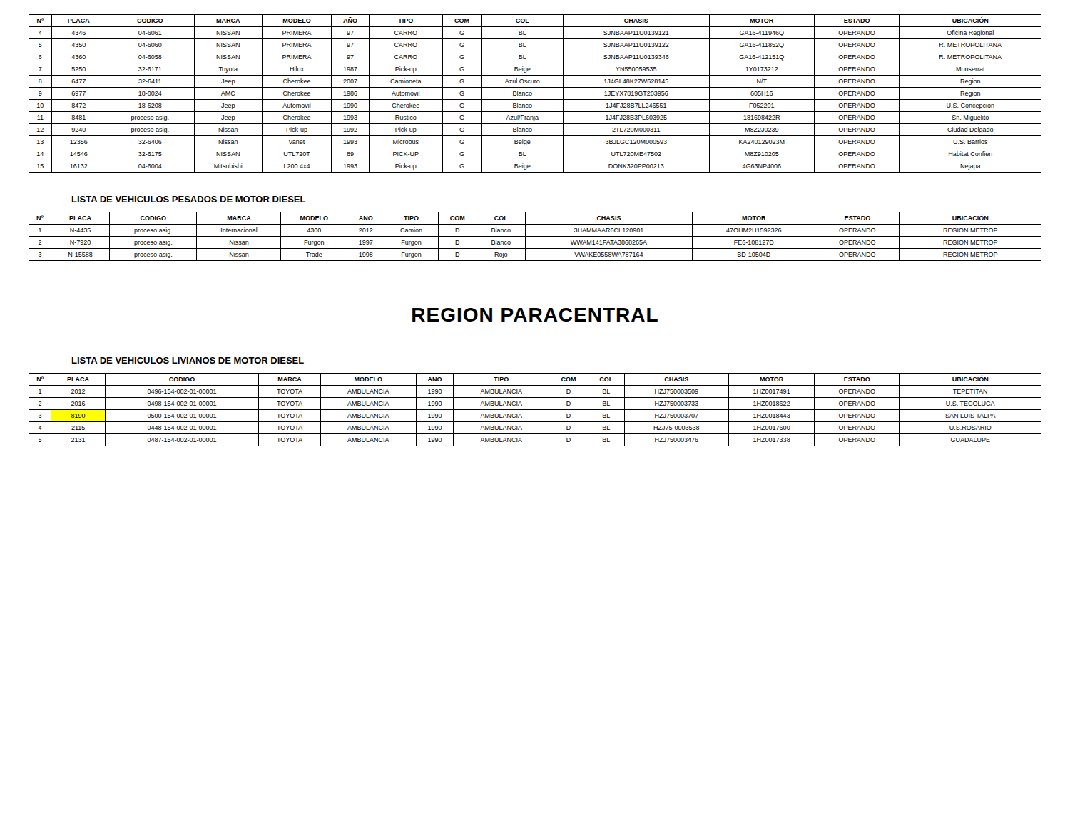| Nº | PLACA | CODIGO | MARCA | MODELO | AÑO | TIPO | COM | COL | CHASIS | MOTOR | ESTADO | UBICACIÓN |
| --- | --- | --- | --- | --- | --- | --- | --- | --- | --- | --- | --- | --- |
| 4 | 4346 | 04-6061 | NISSAN | PRIMERA | 97 | CARRO | G | BL | SJNBAAP11U0139121 | GA16-411946Q | OPERANDO | Oficina Regional |
| 5 | 4350 | 04-6060 | NISSAN | PRIMERA | 97 | CARRO | G | BL | SJNBAAP11U0139122 | GA16-411852Q | OPERANDO | R. METROPOLITANA |
| 6 | 4360 | 04-6058 | NISSAN | PRIMERA | 97 | CARRO | G | BL | SJNBAAP11U0139346 | GA16-412151Q | OPERANDO | R. METROPOLITANA |
| 7 | 5250 | 32-6171 | Toyota | Hilux | 1987 | Pick-up | G | Beige | YN550059535 | 1Y0173212 | OPERANDO | Monserrat |
| 8 | 6477 | 32-6411 | Jeep | Cherokee | 2007 | Camioneta | G | Azul Oscuro | 1J4GL48K27W628145 | N/T | OPERANDO | Region |
| 9 | 6977 | 18-0024 | AMC | Cherokee | 1986 | Automovil | G | Blanco | 1JEYX7819GT203956 | 605H16 | OPERANDO | Region |
| 10 | 8472 | 18-6208 | Jeep | Automovil | 1990 | Cherokee | G | Blanco | 1J4FJ28B7LL246551 | F052201 | OPERANDO | U.S. Concepcion |
| 11 | 8481 | proceso asig. | Jeep | Cherokee | 1993 | Rustico | G | Azul/Franja | 1J4FJ28B3PL603925 | 181698422R | OPERANDO | Sn. Miguelito |
| 12 | 9240 | proceso asig. | Nissan | Pick-up | 1992 | Pick-up | G | Blanco | 2TL720M000311 | M8Z2J0239 | OPERANDO | Ciudad Delgado |
| 13 | 12356 | 32-6406 | Nissan | Vanet | 1993 | Microbus | G | Beige | 3BJLGC120M000593 | KA240129023M | OPERANDO | U.S. Barrios |
| 14 | 14546 | 32-6175 | NISSAN | UTL720T | 89 | PICK-UP | G | BL | UTL720ME47502 | M8Z910205 | OPERANDO | Habitat Confien |
| 15 | 16132 | 04-6004 | Mitsubishi | L200 4x4 | 1993 | Pick-up | G | Beige | DONK320PP00213 | 4G63NP4006 | OPERANDO | Nejapa |
LISTA DE VEHICULOS PESADOS DE MOTOR DIESEL
| Nº | PLACA | CODIGO | MARCA | MODELO | AÑO | TIPO | COM | COL | CHASIS | MOTOR | ESTADO | UBICACIÓN |
| --- | --- | --- | --- | --- | --- | --- | --- | --- | --- | --- | --- | --- |
| 1 | N-4435 | proceso asig. | Internacional | 4300 | 2012 | Camion | D | Blanco | 3HAMMAAR6CL120901 | 47OHM2U1592326 | OPERANDO | REGION METROP |
| 2 | N-7920 | proceso asig. | Nissan | Furgon | 1997 | Furgon | D | Blanco | WWAM141FATA3868265A | FE6-108127D | OPERANDO | REGION METROP |
| 3 | N-15588 | proceso asig. | Nissan | Trade | 1998 | Furgon | D | Rojo | VWAKE0558WA787164 | BD-10504D | OPERANDO | REGION METROP |
REGION PARACENTRAL
LISTA DE VEHICULOS LIVIANOS DE MOTOR DIESEL
| Nº | PLACA | CODIGO | MARCA | MODELO | AÑO | TIPO | COM | COL | CHASIS | MOTOR | ESTADO | UBICACIÓN |
| --- | --- | --- | --- | --- | --- | --- | --- | --- | --- | --- | --- | --- |
| 1 | 2012 | 0496-154-002-01-00001 | TOYOTA | AMBULANCIA | 1990 | AMBULANCIA | D | BL | HZJ750003509 | 1HZ0017491 | OPERANDO | TEPETITAN |
| 2 | 2016 | 0498-154-002-01-00001 | TOYOTA | AMBULANCIA | 1990 | AMBULANCIA | D | BL | HZJ750003733 | 1HZ0018622 | OPERANDO | U.S. TECOLUCA |
| 3 | 8190 | 0500-154-002-01-00001 | TOYOTA | AMBULANCIA | 1990 | AMBULANCIA | D | BL | HZJ750003707 | 1HZ0018443 | OPERANDO | SAN LUIS TALPA |
| 4 | 2115 | 0448-154-002-01-00001 | TOYOTA | AMBULANCIA | 1990 | AMBULANCIA | D | BL | HZJ75-0003538 | 1HZ0017600 | OPERANDO | U.S.ROSARIO |
| 5 | 2131 | 0487-154-002-01-00001 | TOYOTA | AMBULANCIA | 1990 | AMBULANCIA | D | BL | HZJ750003476 | 1HZ0017338 | OPERANDO | GUADALUPE |